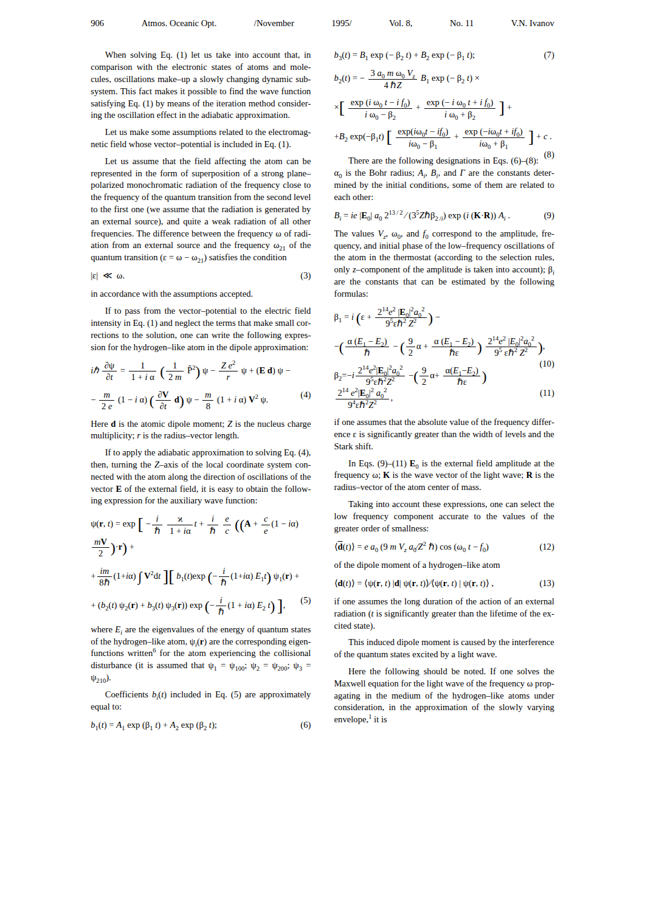906 Atmos. Oceanic Opt. /November 1995/ Vol. 8, No. 11 V.N. Ivanov
When solving Eq. (1) let us take into account that, in comparison with the electronic states of atoms and molecules, oscillations make–up a slowly changing dynamic subsystem. This fact makes it possible to find the wave function satisfying Eq. (1) by means of the iteration method considering the oscillation effect in the adiabatic approximation.
Let us make some assumptions related to the electromagnetic field whose vector–potential is included in Eq. (1).
Let us assume that the field affecting the atom can be represented in the form of superposition of a strong plane–polarized monochromatic radiation of the frequency close to the frequency of the quantum transition from the second level to the first one (we assume that the radiation is generated by an external source), and quite a weak radiation of all other frequencies. The difference between the frequency ω of radiation from an external source and the frequency ω21 of the quantum transition (ε = ω − ω21) satisfies the condition
|ε| ≪ ω.(3)
in accordance with the assumptions accepted.
If to pass from the vector–potential to the electric field intensity in Eq. (1) and neglect the terms that make small corrections to the solution, one can write the following expression for the hydrogen–like atom in the dipole approximation:
iℏ ∂ψ∂t = 11 + i α (12 m P̂2) ψ − Z e2 r ψ + (E d) ψ −
− m 2 e (1 − i α) (∂V∂t d) ψ − m 8 (1 + i α) V2 ψ. (4)
Here d is the atomic dipole moment; Z is the nucleus charge multiplicity; r is the radius–vector length.
If to apply the adiabatic approximation to solving Eq. (4), then, turning the Z–axis of the local coordinate system connected with the atom along the direction of oscillations of the vector E of the external field, it is easy to obtain the following expression for the auxiliary wave function:
ψ(r, t) = exp [ −iℏ ϰ 1 + iα t + iℏ ec ((A + ce(1 − iα) mV 2)·r) +
+im 8ℏ(1+iα) ∫ V2dt ][ b1(t)exp (−iℏ(1+iα) E1t) ψ1(r) +
+ (b2(t) ψ2(r) + b3(t) ψ3(r)) exp (−iℏ(1 + iα) E2 t) ], (5)
where Ei are the eigenvalues of the energy of quantum states of the hydrogen–like atom, ψi(r) are the corresponding eigenfunctions written6 for the atom experiencing the collisional disturbance (it is assumed that ψ1 = ψ100; ψ2 = ψ200; ψ3 = ψ210).
Coefficients bi(t) included in Eq. (5) are approximately equal to:
b1(t) = A1 exp (β1 t) + A2 exp (β2 t); (6)
b3(t) = B1 exp (− β2 t) + B2 exp (− β1 t); (7)
b2(t) = − 3 a0 m ω0 Vz 4 ℏZ B1 exp (− β2 t) ×
×[ exp (i ω0 t − i f0) i ω0 − β2 + exp (− i ω0 t + i f0) i ω0 + β2 ] +
+B2 exp(−β1t) [ exp(iω0t − if0) iω0 − β1 + exp (−iω0t + if0) iω0 + β1 ] + c . (8)
There are the following designations in Eqs. (6)–(8): α0 is the Bohr radius; Ai, Bi, and Γ are the constants determined by the initial conditions, some of them are related to each other:
Bi = ie |E0| a0 213 / 2 ⁄ (35Zℏβ2 /i) exp (i (K·R)) Ai . (9)
The values Vz, ω0, and f0 correspond to the amplitude, frequency, and initial phase of the low–frequency oscillations of the atom in the thermostat (according to the selection rules, only z–component of the amplitude is taken into account); βi are the constants that can be estimated by the following formulas:
β1 = i (ε + 214e2 |E0|2a0295εℏ2 Z2) −
−(α (E1 − E2) ℏ − (92α + α (E1 − E2) ℏε) 214e2 |E0|2a0295 εℏ2 Z2), (10)
β2=−i 214e2|E0|2a0295εℏ2Z2 −(92α+ α(E1−E2) ℏε) 214 e2|E0|2 a0294εℏ2Z2, (11)
if one assumes that the absolute value of the frequency difference ε is significantly greater than the width of levels and the Stark shift.
In Eqs. (9)–(11) E0 is the external field amplitude at the frequency ω; K is the wave vector of the light wave; R is the radius–vector of the atom center of mass.
Taking into account these expressions, one can select the low frequency component accurate to the values of the greater order of smallness:
⟨d(t)⟩ = e a0 (9 m Vz a0⁄Z2 ℏ) cos (ω0 t − f0) (12)
of the dipole moment of a hydrogen–like atom
⟨d(t)⟩ = ⟨ψ(r, t) |d| ψ(r, t)⟩⁄⟨ψ(r, t) | ψ(r, t)⟩ , (13)
if one assumes the long duration of the action of an external radiation (t is significantly greater than the lifetime of the excited state).
This induced dipole moment is caused by the interference of the quantum states excited by a light wave.
Here the following should be noted. If one solves the Maxwell equation for the light wave of the frequency ω propagating in the medium of the hydrogen–like atoms under consideration, in the approximation of the slowly varying envelope,1 it is